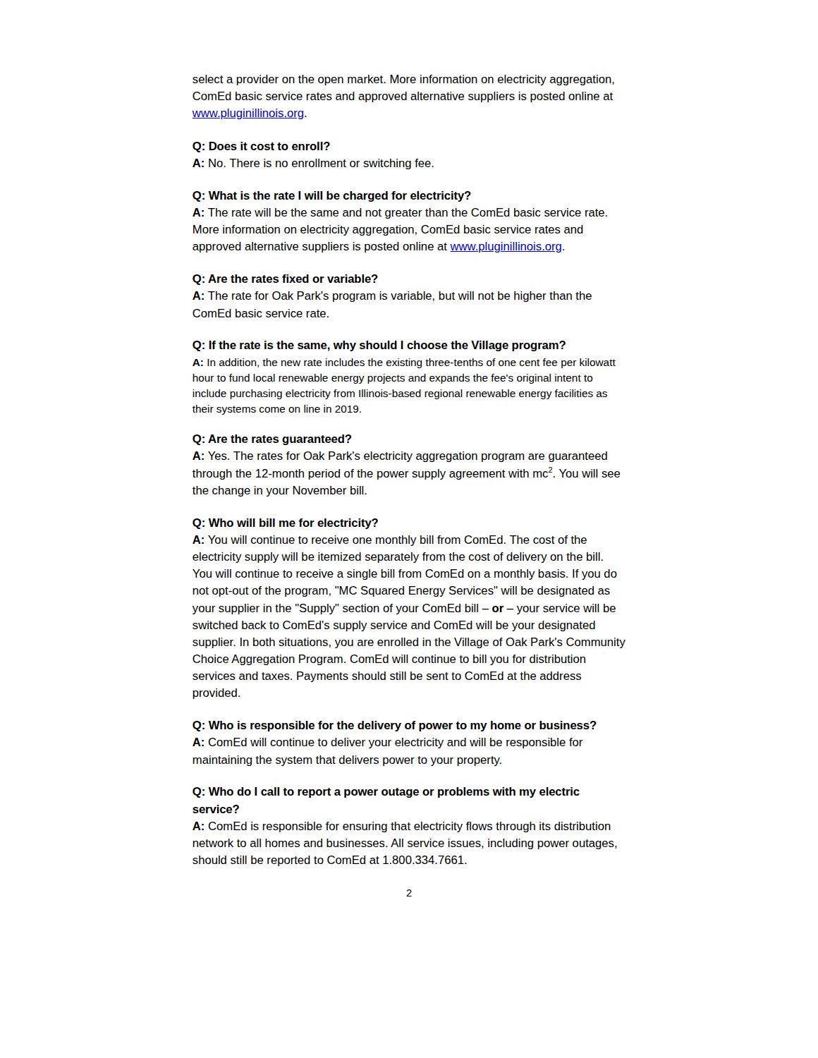select a provider on the open market. More information on electricity aggregation, ComEd basic service rates and approved alternative suppliers is posted online at www.pluginillinois.org.
Q: Does it cost to enroll?
A: No. There is no enrollment or switching fee.
Q: What is the rate I will be charged for electricity?
A: The rate will be the same and not greater than the ComEd basic service rate.
More information on electricity aggregation, ComEd basic service rates and approved alternative suppliers is posted online at www.pluginillinois.org.
Q: Are the rates fixed or variable?
A: The rate for Oak Park's program is variable, but will not be higher than the ComEd basic service rate.
Q: If the rate is the same, why should I choose the Village program?
A: In addition, the new rate includes the existing three-tenths of one cent fee per kilowatt hour to fund local renewable energy projects and expands the fee's original intent to include purchasing electricity from Illinois-based regional renewable energy facilities as their systems come on line in 2019.
Q: Are the rates guaranteed?
A: Yes. The rates for Oak Park's electricity aggregation program are guaranteed through the 12-month period of the power supply agreement with mc2. You will see the change in your November bill.
Q: Who will bill me for electricity?
A: You will continue to receive one monthly bill from ComEd. The cost of the electricity supply will be itemized separately from the cost of delivery on the bill. You will continue to receive a single bill from ComEd on a monthly basis. If you do not opt-out of the program, "MC Squared Energy Services" will be designated as your supplier in the "Supply" section of your ComEd bill – or – your service will be switched back to ComEd's supply service and ComEd will be your designated supplier. In both situations, you are enrolled in the Village of Oak Park's Community Choice Aggregation Program. ComEd will continue to bill you for distribution services and taxes. Payments should still be sent to ComEd at the address provided.
Q: Who is responsible for the delivery of power to my home or business?
A: ComEd will continue to deliver your electricity and will be responsible for maintaining the system that delivers power to your property.
Q: Who do I call to report a power outage or problems with my electric service?
A: ComEd is responsible for ensuring that electricity flows through its distribution network to all homes and businesses. All service issues, including power outages, should still be reported to ComEd at 1.800.334.7661.
2